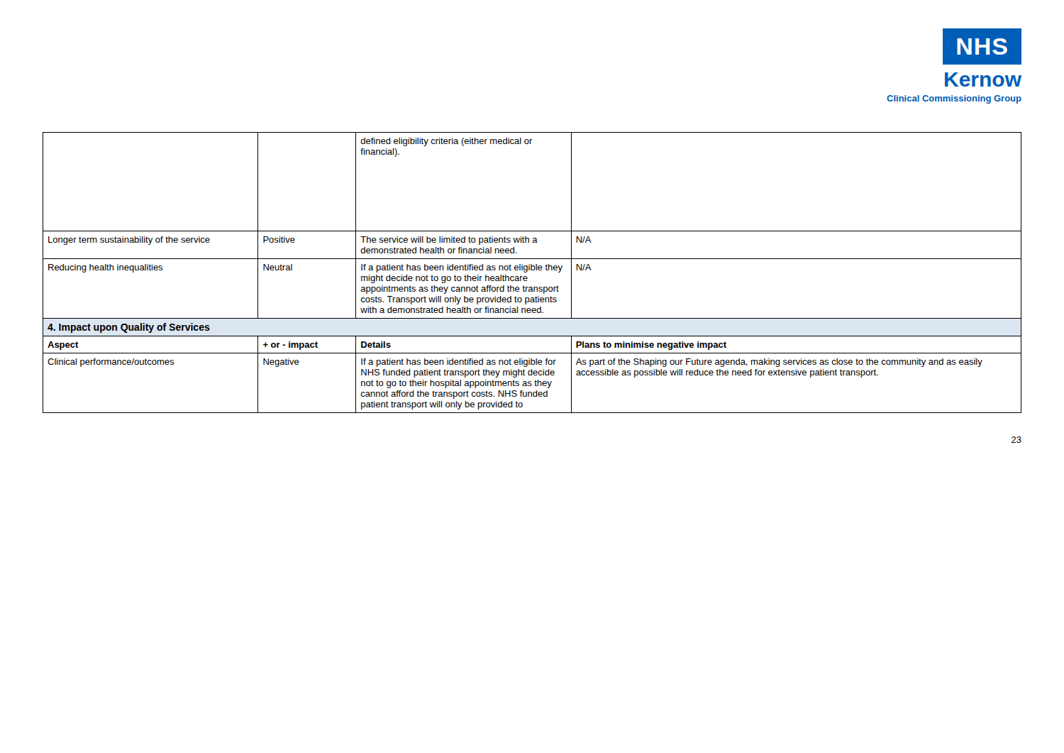NHS
Kernow
Clinical Commissioning Group
| | | defined eligibility criteria (either medical or financial). | |
| Longer term sustainability of the service | Positive | The service will be limited to patients with a demonstrated health or financial need. | N/A |
| Reducing health inequalities | Neutral | If a patient has been identified as not eligible they might decide not to go to their healthcare appointments as they cannot afford the transport costs. Transport will only be provided to patients with a demonstrated health or financial need. | N/A |
| 4. Impact upon Quality of Services |
| Aspect | + or - impact | Details | Plans to minimise negative impact |
| Clinical performance/outcomes | Negative | If a patient has been identified as not eligible for NHS funded patient transport they might decide not to go to their hospital appointments as they cannot afford the transport costs. NHS funded patient transport will only be provided to | As part of the Shaping our Future agenda, making services as close to the community and as easily accessible as possible will reduce the need for extensive patient transport. |
23